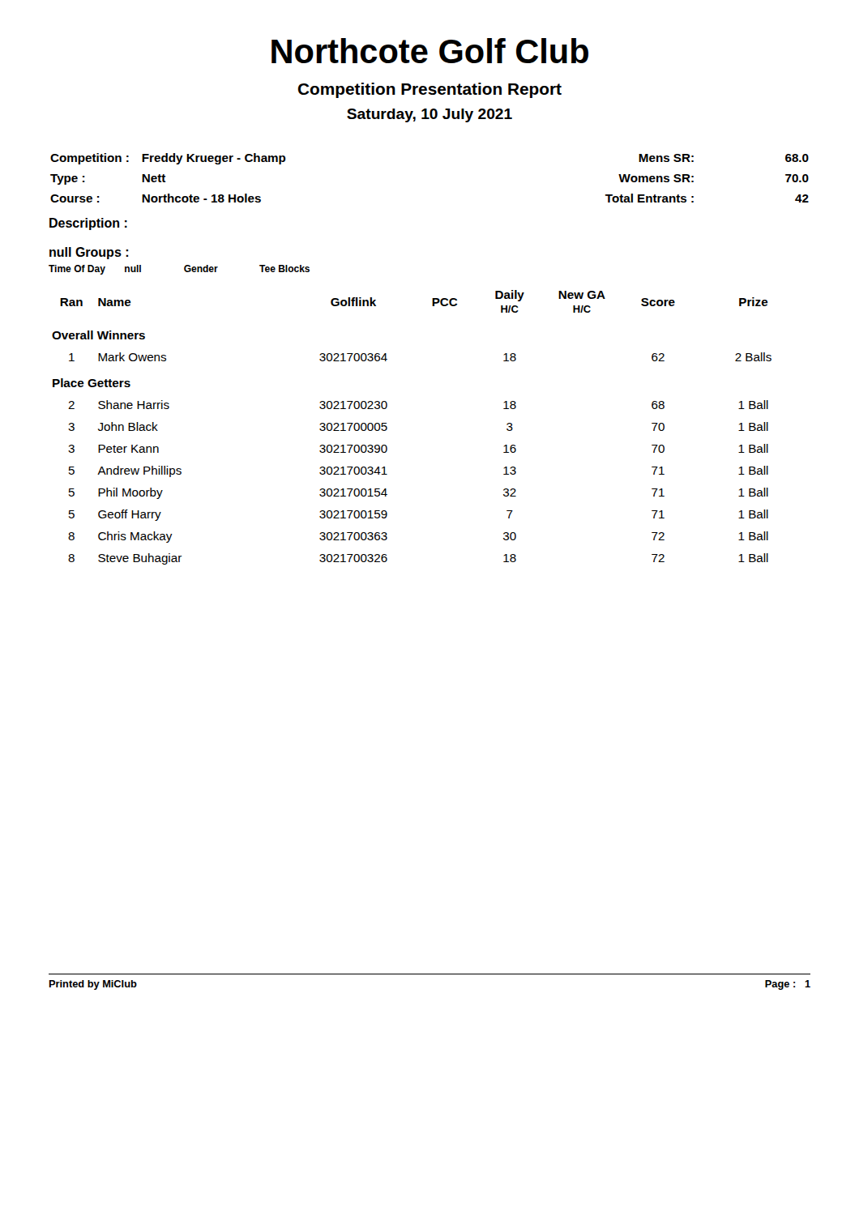Northcote Golf Club
Competition Presentation Report
Saturday, 10 July 2021
| Competition : | Freddy Krueger - Champ | Mens SR: | 68.0 |
| Type : | Nett | Womens SR: | 70.0 |
| Course : | Northcote - 18 Holes | Total Entrants : | 42 |
Description :
null Groups :
Time Of Day null Gender Tee Blocks
| Ran | Name | Golflink | PCC | Daily H/C | New GA H/C | Score | Prize |
| --- | --- | --- | --- | --- | --- | --- | --- |
| Overall Winners |
| 1 | Mark Owens | 3021700364 | | 18 | | 62 | 2 Balls |
| Place Getters |
| 2 | Shane Harris | 3021700230 | | 18 | | 68 | 1 Ball |
| 3 | John Black | 3021700005 | | 3 | | 70 | 1 Ball |
| 3 | Peter Kann | 3021700390 | | 16 | | 70 | 1 Ball |
| 5 | Andrew Phillips | 3021700341 | | 13 | | 71 | 1 Ball |
| 5 | Phil Moorby | 3021700154 | | 32 | | 71 | 1 Ball |
| 5 | Geoff Harry | 3021700159 | | 7 | | 71 | 1 Ball |
| 8 | Chris Mackay | 3021700363 | | 30 | | 72 | 1 Ball |
| 8 | Steve Buhagiar | 3021700326 | | 18 | | 72 | 1 Ball |
Printed by MiClub Page : 1